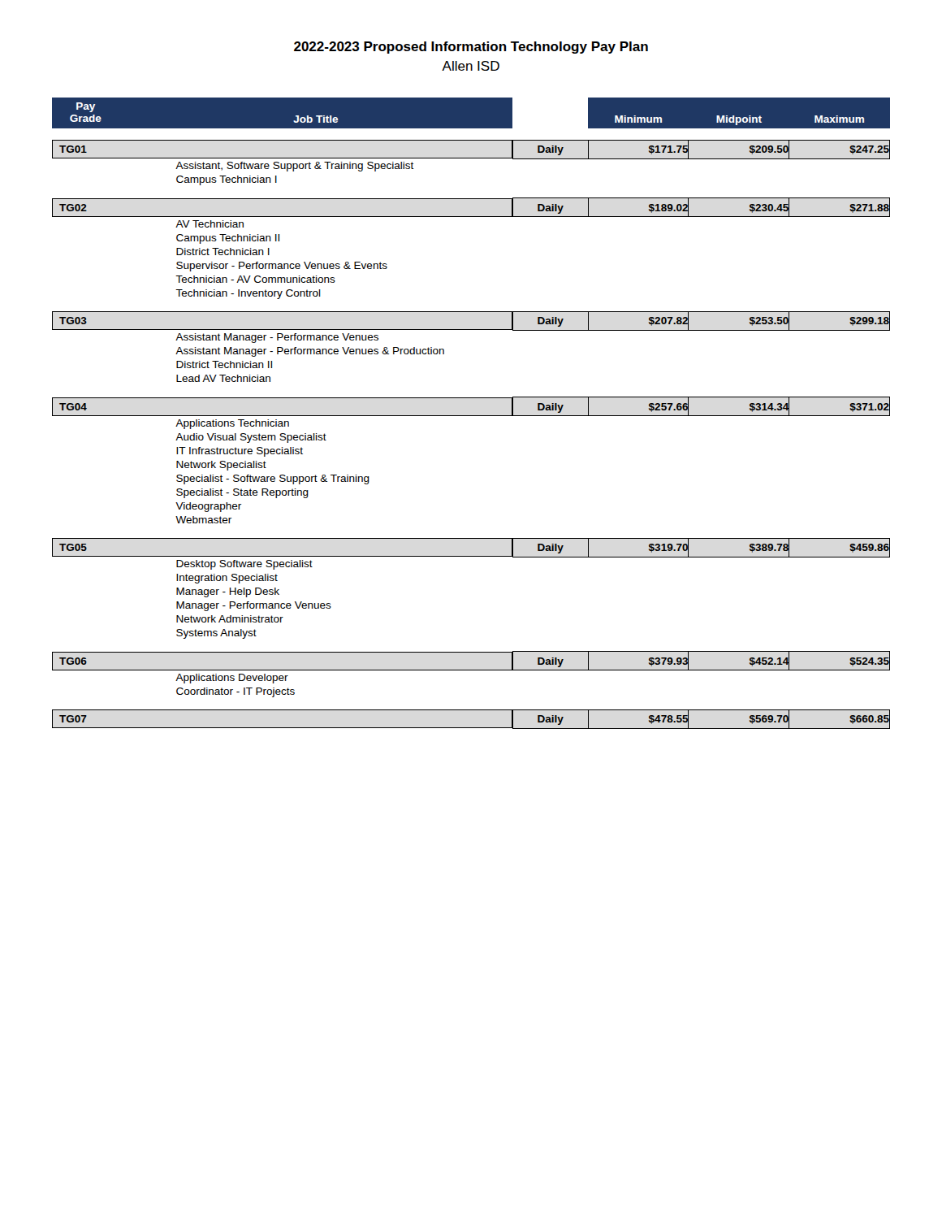2022-2023 Proposed Information Technology Pay Plan
Allen ISD
| Pay Grade | Job Title | | Minimum | Midpoint | Maximum |
| --- | --- | --- | --- | --- | --- |
| TG01 | Daily | $171.75 | $209.50 | $247.25 |
| | Assistant, Software Support & Training Specialist | | | | |
| | Campus Technician I | | | | |
| TG02 | Daily | $189.02 | $230.45 | $271.88 |
| | AV Technician | | | | |
| | Campus Technician II | | | | |
| | District Technician I | | | | |
| | Supervisor - Performance Venues & Events | | | | |
| | Technician - AV Communications | | | | |
| | Technician - Inventory Control | | | | |
| TG03 | Daily | $207.82 | $253.50 | $299.18 |
| | Assistant Manager - Performance Venues | | | | |
| | Assistant Manager - Performance Venues & Production | | | | |
| | District Technician II | | | | |
| | Lead AV Technician | | | | |
| TG04 | Daily | $257.66 | $314.34 | $371.02 |
| | Applications Technician | | | | |
| | Audio Visual System Specialist | | | | |
| | IT Infrastructure Specialist | | | | |
| | Network Specialist | | | | |
| | Specialist - Software Support & Training | | | | |
| | Specialist - State Reporting | | | | |
| | Videographer | | | | |
| | Webmaster | | | | |
| TG05 | Daily | $319.70 | $389.78 | $459.86 |
| | Desktop Software Specialist | | | | |
| | Integration Specialist | | | | |
| | Manager - Help Desk | | | | |
| | Manager - Performance Venues | | | | |
| | Network Administrator | | | | |
| | Systems Analyst | | | | |
| TG06 | Daily | $379.93 | $452.14 | $524.35 |
| | Applications Developer | | | | |
| | Coordinator - IT Projects | | | | |
| TG07 | Daily | $478.55 | $569.70 | $660.85 |